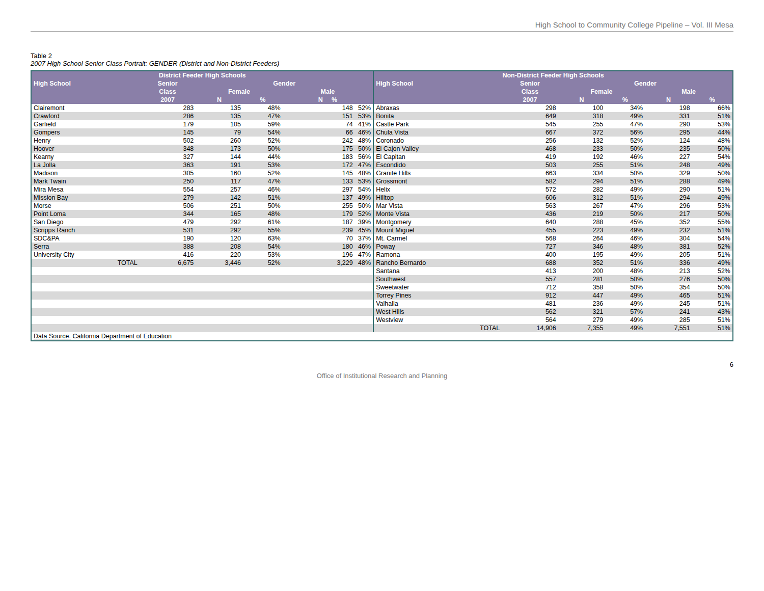High School to Community College Pipeline – Vol. III Mesa
Table 2
2007 High School Senior Class Portrait: GENDER (District and Non-District Feeders)
| District Feeder High Schools | Non-District Feeder High Schools |
| High School | Senior | Gender | High School | Senior | Gender |
| | Class | Female | Male | | Class | Female | Male |
| | 2007 | N | % | N % | | 2007 | N | % | N | % |
| Clairemont | 283 | 135 | 48% | 148 52% | Abraxas | 298 | 100 | 34% | 198 | 66% |
| Crawford | 286 | 135 | 47% | 151 53% | Bonita | 649 | 318 | 49% | 331 | 51% |
| Garfield | 179 | 105 | 59% | 74 41% | Castle Park | 545 | 255 | 47% | 290 | 53% |
| Gompers | 145 | 79 | 54% | 66 46% | Chula Vista | 667 | 372 | 56% | 295 | 44% |
| Henry | 502 | 260 | 52% | 242 48% | Coronado | 256 | 132 | 52% | 124 | 48% |
| Hoover | 348 | 173 | 50% | 175 50% | El Cajon Valley | 468 | 233 | 50% | 235 | 50% |
| Kearny | 327 | 144 | 44% | 183 56% | El Capitan | 419 | 192 | 46% | 227 | 54% |
| La Jolla | 363 | 191 | 53% | 172 47% | Escondido | 503 | 255 | 51% | 248 | 49% |
| Madison | 305 | 160 | 52% | 145 48% | Granite Hills | 663 | 334 | 50% | 329 | 50% |
| Mark Twain | 250 | 117 | 47% | 133 53% | Grossmont | 582 | 294 | 51% | 288 | 49% |
| Mira Mesa | 554 | 257 | 46% | 297 54% | Helix | 572 | 282 | 49% | 290 | 51% |
| Mission Bay | 279 | 142 | 51% | 137 49% | Hilltop | 606 | 312 | 51% | 294 | 49% |
| Morse | 506 | 251 | 50% | 255 50% | Mar Vista | 563 | 267 | 47% | 296 | 53% |
| Point Loma | 344 | 165 | 48% | 179 52% | Monte Vista | 436 | 219 | 50% | 217 | 50% |
| San Diego | 479 | 292 | 61% | 187 39% | Montgomery | 640 | 288 | 45% | 352 | 55% |
| Scripps Ranch | 531 | 292 | 55% | 239 45% | Mount Miguel | 455 | 223 | 49% | 232 | 51% |
| SDC&PA | 190 | 120 | 63% | 70 37% | Mt. Carmel | 568 | 264 | 46% | 304 | 54% |
| Serra | 388 | 208 | 54% | 180 46% | Poway | 727 | 346 | 48% | 381 | 52% |
| University City | 416 | 220 | 53% | 196 47% | Ramona | 400 | 195 | 49% | 205 | 51% |
| TOTAL | 6,675 | 3,446 | 52% | 3,229 48% | Rancho Bernardo | 688 | 352 | 51% | 336 | 49% |
| | | | | | Santana | 413 | 200 | 48% | 213 | 52% |
| | | | | | Southwest | 557 | 281 | 50% | 276 | 50% |
| | | | | | Sweetwater | 712 | 358 | 50% | 354 | 50% |
| | | | | | Torrey Pines | 912 | 447 | 49% | 465 | 51% |
| | | | | | Valhalla | 481 | 236 | 49% | 245 | 51% |
| | | | | | West Hills | 562 | 321 | 57% | 241 | 43% |
| | | | | | Westview | 564 | 279 | 49% | 285 | 51% |
| | | | | | TOTAL | 14,906 | 7,355 | 49% | 7,551 | 51% |
| Data Source. California Department of Education |
6 Office of Institutional Research and Planning